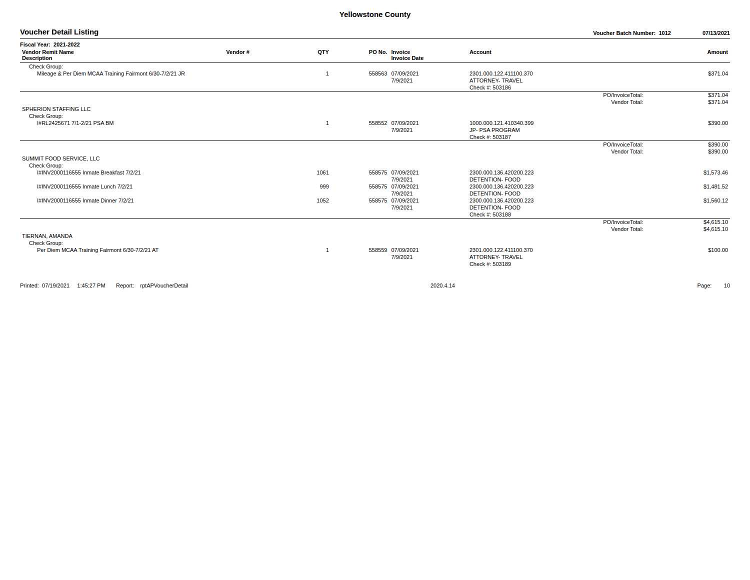Yellowstone County
Voucher Detail Listing
Voucher Batch Number: 1012 07/13/2021
Fiscal Year: 2021-2022
| Vendor Remit Name Description | Vendor # | QTY | PO No. | Invoice Invoice Date | Account | Amount |
| --- | --- | --- | --- | --- | --- | --- |
| Check Group: | | | | | | |
| Mileage & Per Diem MCAA Training Fairmont 6/30-7/2/21 JR | | 1 | 558563 | 07/09/2021 | 2301.000.122.411100.370 | $371.04 |
| | | | | 7/9/2021 | ATTORNEY- TRAVEL | |
| | | | | | Check #: 503186 | |
| | PO/InvoiceTotal: | $371.04 |
| | Vendor Total: | $371.04 |
| SPHERION STAFFING LLC | |
| Check Group: | |
| I#RL2425671 7/1-2/21 PSA BM | | 1 | 558552 | 07/09/2021 | 1000.000.121.410340.399 | $390.00 |
| | | | | 7/9/2021 | JP- PSA PROGRAM | |
| | | | | | Check #: 503187 | |
| | PO/InvoiceTotal: | $390.00 |
| | Vendor Total: | $390.00 |
| SUMMIT FOOD SERVICE, LLC | |
| Check Group: | |
| I#INV2000116555 Inmate Breakfast 7/2/21 | | 1061 | 558575 | 07/09/2021 | 2300.000.136.420200.223 | $1,573.46 |
| | | | | 7/9/2021 | DETENTION- FOOD | |
| I#INV2000116555 Inmate Lunch 7/2/21 | | 999 | 558575 | 07/09/2021 | 2300.000.136.420200.223 | $1,481.52 |
| | | | | 7/9/2021 | DETENTION- FOOD | |
| I#INV2000116555 Inmate Dinner 7/2/21 | | 1052 | 558575 | 07/09/2021 | 2300.000.136.420200.223 | $1,560.12 |
| | | | | 7/9/2021 | DETENTION- FOOD | |
| | | | | | Check #: 503188 | |
| | PO/InvoiceTotal: | $4,615.10 |
| | Vendor Total: | $4,615.10 |
| TIERNAN, AMANDA | |
| Check Group: | |
| Per Diem MCAA Training Fairmont 6/30-7/2/21 AT | | 1 | 558559 | 07/09/2021 | 2301.000.122.411100.370 | $100.00 |
| | | | | 7/9/2021 | ATTORNEY- TRAVEL | |
| | | | | | Check #: 503189 | |
Printed: 07/19/2021 1:45:27 PM Report: rptAPVoucherDetail
2020.4.14
Page: 10